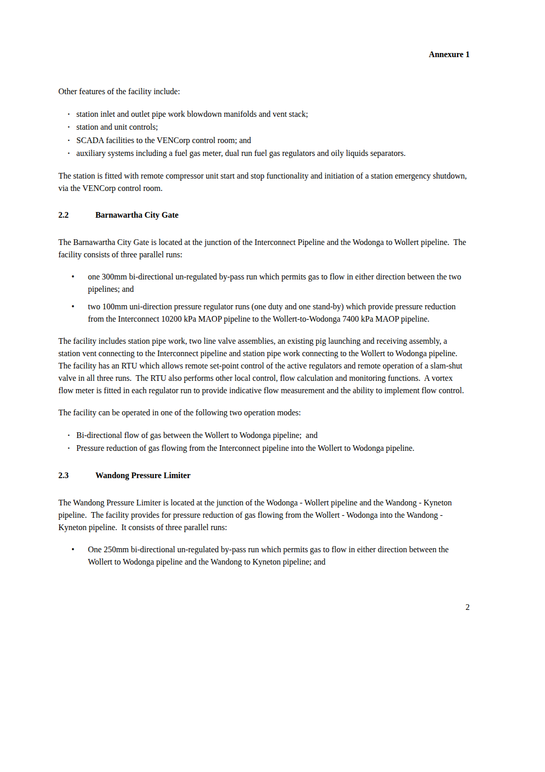Annexure 1
Other features of the facility include:
station inlet and outlet pipe work blowdown manifolds and vent stack;
station and unit controls;
SCADA facilities to the VENCorp control room; and
auxiliary systems including a fuel gas meter, dual run fuel gas regulators and oily liquids separators.
The station is fitted with remote compressor unit start and stop functionality and initiation of a station emergency shutdown, via the VENCorp control room.
2.2 Barnawartha City Gate
The Barnawartha City Gate is located at the junction of the Interconnect Pipeline and the Wodonga to Wollert pipeline. The facility consists of three parallel runs:
one 300mm bi-directional un-regulated by-pass run which permits gas to flow in either direction between the two pipelines; and
two 100mm uni-direction pressure regulator runs (one duty and one stand-by) which provide pressure reduction from the Interconnect 10200 kPa MAOP pipeline to the Wollert-to-Wodonga 7400 kPa MAOP pipeline.
The facility includes station pipe work, two line valve assemblies, an existing pig launching and receiving assembly, a station vent connecting to the Interconnect pipeline and station pipe work connecting to the Wollert to Wodonga pipeline. The facility has an RTU which allows remote set-point control of the active regulators and remote operation of a slam-shut valve in all three runs. The RTU also performs other local control, flow calculation and monitoring functions. A vortex flow meter is fitted in each regulator run to provide indicative flow measurement and the ability to implement flow control.
The facility can be operated in one of the following two operation modes:
Bi-directional flow of gas between the Wollert to Wodonga pipeline; and
Pressure reduction of gas flowing from the Interconnect pipeline into the Wollert to Wodonga pipeline.
2.3 Wandong Pressure Limiter
The Wandong Pressure Limiter is located at the junction of the Wodonga - Wollert pipeline and the Wandong - Kyneton pipeline. The facility provides for pressure reduction of gas flowing from the Wollert - Wodonga into the Wandong - Kyneton pipeline. It consists of three parallel runs:
One 250mm bi-directional un-regulated by-pass run which permits gas to flow in either direction between the Wollert to Wodonga pipeline and the Wandong to Kyneton pipeline; and
2